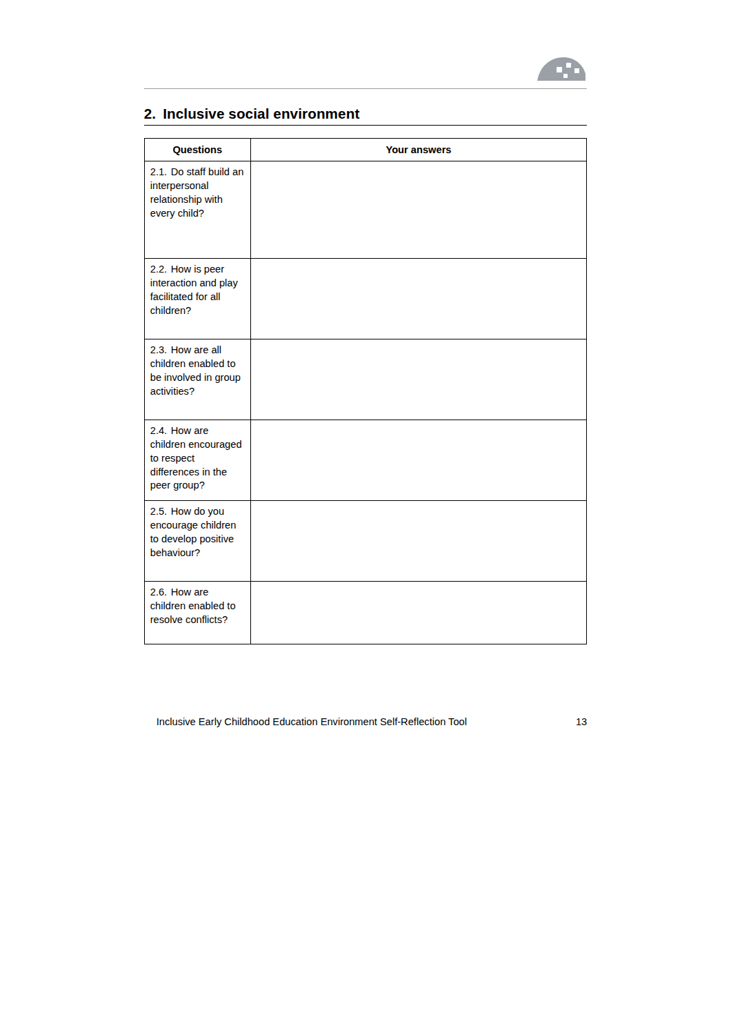2. Inclusive social environment
| Questions | Your answers |
| --- | --- |
| 2.1. Do staff build an interpersonal relationship with every child? | |
| 2.2. How is peer interaction and play facilitated for all children? | |
| 2.3. How are all children enabled to be involved in group activities? | |
| 2.4. How are children encouraged to respect differences in the peer group? | |
| 2.5. How do you encourage children to develop positive behaviour? | |
| 2.6. How are children enabled to resolve conflicts? | |
Inclusive Early Childhood Education Environment Self-Reflection Tool
13